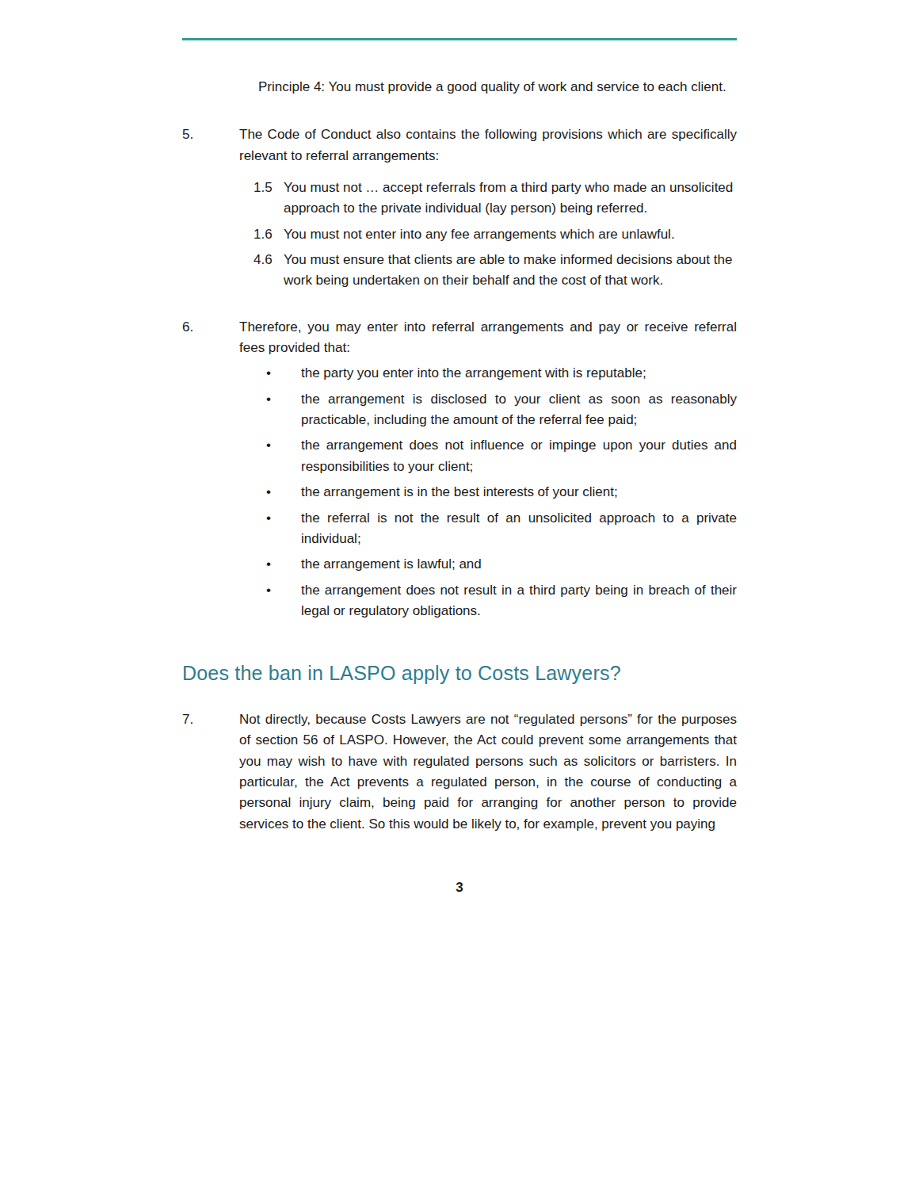Principle 4: You must provide a good quality of work and service to each client.
5.
The Code of Conduct also contains the following provisions which are specifically relevant to referral arrangements:
1.5 You must not … accept referrals from a third party who made an unsolicited approach to the private individual (lay person) being referred.
1.6 You must not enter into any fee arrangements which are unlawful.
4.6 You must ensure that clients are able to make informed decisions about the work being undertaken on their behalf and the cost of that work.
6.
Therefore, you may enter into referral arrangements and pay or receive referral fees provided that:
• the party you enter into the arrangement with is reputable;
• the arrangement is disclosed to your client as soon as reasonably practicable, including the amount of the referral fee paid;
• the arrangement does not influence or impinge upon your duties and responsibilities to your client;
• the arrangement is in the best interests of your client;
• the referral is not the result of an unsolicited approach to a private individual;
• the arrangement is lawful; and
• the arrangement does not result in a third party being in breach of their legal or regulatory obligations.
Does the ban in LASPO apply to Costs Lawyers?
7.
Not directly, because Costs Lawyers are not “regulated persons” for the purposes of section 56 of LASPO. However, the Act could prevent some arrangements that you may wish to have with regulated persons such as solicitors or barristers. In particular, the Act prevents a regulated person, in the course of conducting a personal injury claim, being paid for arranging for another person to provide services to the client. So this would be likely to, for example, prevent you paying
3